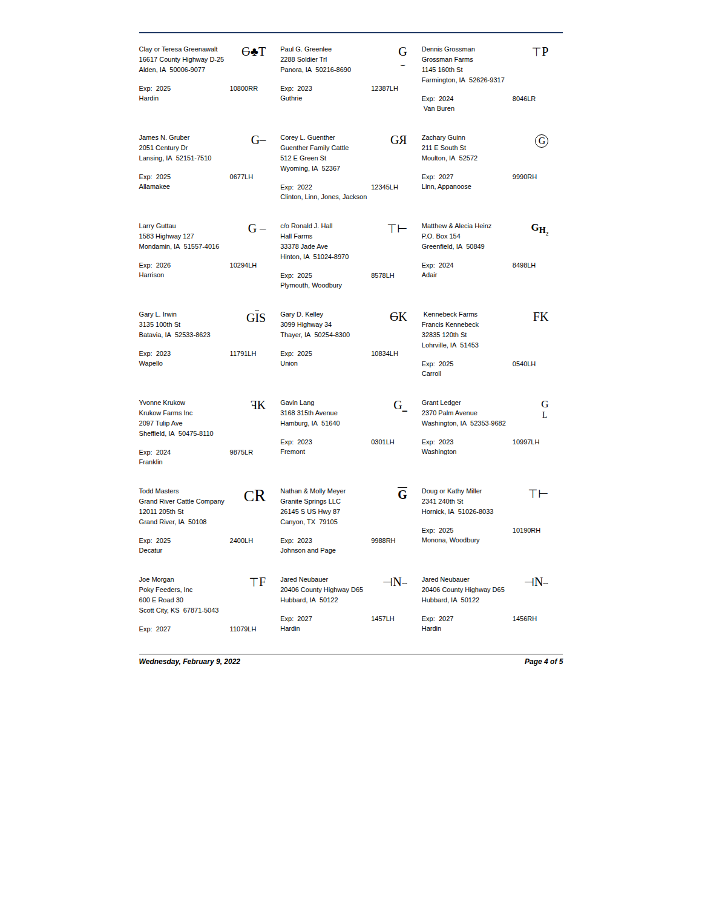| Ə ♣T Clay or Teresa Greenawalt 16617 County Highway D-25 Alden, IA 50006-9077 Exp: 2025 10800RR Hardin | G ⌣ Paul G. Greenlee 2288 Soldier Trl Panora, IA 50216-8690 Exp: 2023 12387LH Guthrie | ⊢ P Dennis Grossman Grossman Farms 1145 160th St Farmington, IA 52626-9317 Exp: 2024 8046LR Van Buren |
| G– James N. Gruber 2051 Century Dr Lansing, IA 52151-7510 Exp: 2025 0677LH Allamakee | G R Corey L. Guenther Guenther Family Cattle 512 E Green St Wyoming, IA 52367 Exp: 2022 12345LH Clinton, Linn, Jones, Jackson | G Zachary Guinn 211 E South St Moulton, IA 52572 Exp: 2027 9990RH Linn, Appanoose |
| G – Larry Guttau 1583 Highway 127 Mondamin, IA 51557-4016 Exp: 2026 10294LH Harrison | ⊢ ⊢ c/o Ronald J. Hall Hall Farms 33378 Jade Ave Hinton, IA 51024-8970 Exp: 2025 8578LH Plymouth, Woodbury | G H 2 Matthew & Alecia Heinz P.O. Box 154 Greenfield, IA 50849 Exp: 2024 8498LH Adair |
| G I S Gary L. Irwin 3135 100th St Batavia, IA 52533-8623 Exp: 2023 11791LH Wapello | Ə K Gary D. Kelley 3099 Highway 34 Thayer, IA 50254-8300 Exp: 2025 10834LH Union | FK Kennebeck Farms Francis Kennebeck 32835 120th St Lohrville, IA 51453 Exp: 2025 0540LH Carroll |
| F K Yvonne Krukow Krukow Farms Inc 2097 Tulip Ave Sheffield, IA 50475-8110 Exp: 2024 9875LR Franklin | G ‗ Gavin Lang 3168 315th Avenue Hamburg, IA 51640 Exp: 2023 0301LH Fremont | G L Grant Ledger 2370 Palm Avenue Washington, IA 52353-9682 Exp: 2023 10997LH Washington |
| C R Todd Masters Grand River Cattle Company 12011 205th St Grand River, IA 50108 Exp: 2025 2400LH Decatur | G Nathan & Molly Meyer Granite Springs LLC 26145 S US Hwy 87 Canyon, TX 79105 Exp: 2023 9988RH Johnson and Page | ⊢ ⊢ Doug or Kathy Miller 2341 240th St Hornick, IA 51026-8033 Exp: 2025 10190RH Monona, Woodbury |
| ⊢ F Joe Morgan Poky Feeders, Inc 600 E Road 30 Scott City, KS 67871-5043 Exp: 2027 11079LH | ⊢ N ⌣ Jared Neubauer 20406 County Highway D65 Hubbard, IA 50122 Exp: 2027 1457LH Hardin | ⊢ N ⌣ Jared Neubauer 20406 County Highway D65 Hubbard, IA 50122 Exp: 2027 1456RH Hardin |
Wednesday, February 9, 2022 Page 4 of 5